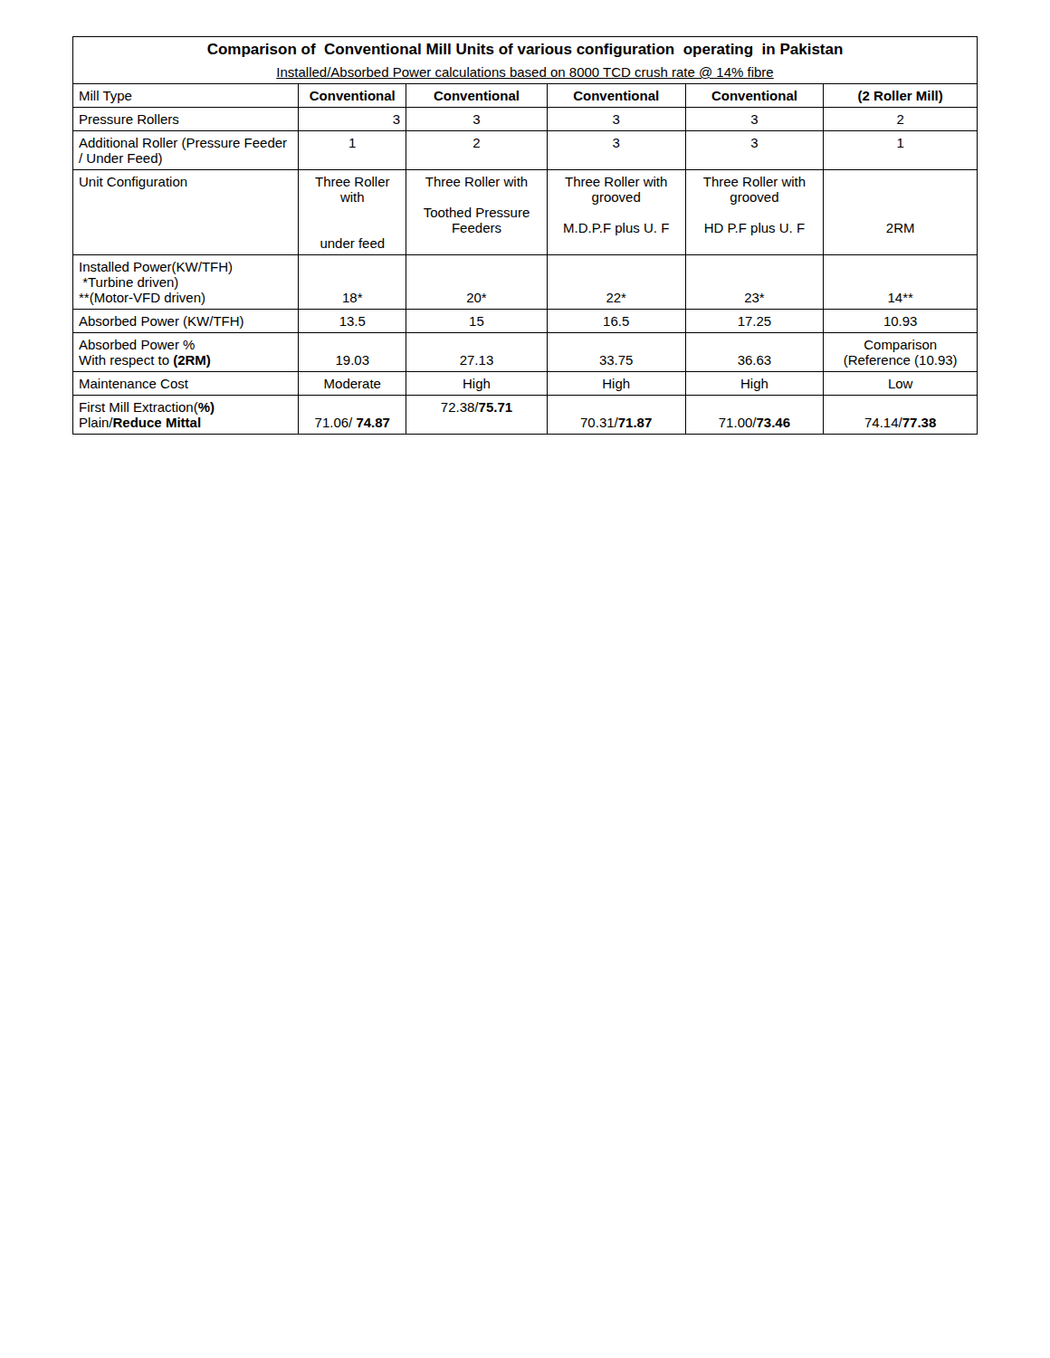| Comparison of Conventional Mill Units of various configuration operating in Pakistan Installed/Absorbed Power calculations based on 8000 TCD crush rate @ 14% fibre |
| Mill Type | Conventional | Conventional | Conventional | Conventional | (2 Roller Mill) |
| Pressure Rollers | 3 | 3 | 3 | 3 | 2 |
| Additional Roller (Pressure Feeder / Under Feed) | 1 | 2 | 3 | 3 | 1 |
| Unit Configuration | Three Roller with under feed | Three Roller with Toothed Pressure Feeders | Three Roller with grooved M.D.P.F plus U. F | Three Roller with grooved HD P.F plus U. F | 2RM |
| Installed Power(KW/TFH) *Turbine driven) **(Motor-VFD driven) | 18* | 20* | 22* | 23* | 14** |
| Absorbed Power (KW/TFH) | 13.5 | 15 | 16.5 | 17.25 | 10.93 |
| Absorbed Power % With respect to (2RM) | 19.03 | 27.13 | 33.75 | 36.63 | Comparison (Reference (10.93) |
| Maintenance Cost | Moderate | High | High | High | Low |
| First Mill Extraction( %) Plain/ Reduce Mittal | 71.06/ 74.87 | 72.38/ 75.71 | 70.31/ 71.87 | 71.00/ 73.46 | 74.14/ 77.38 |